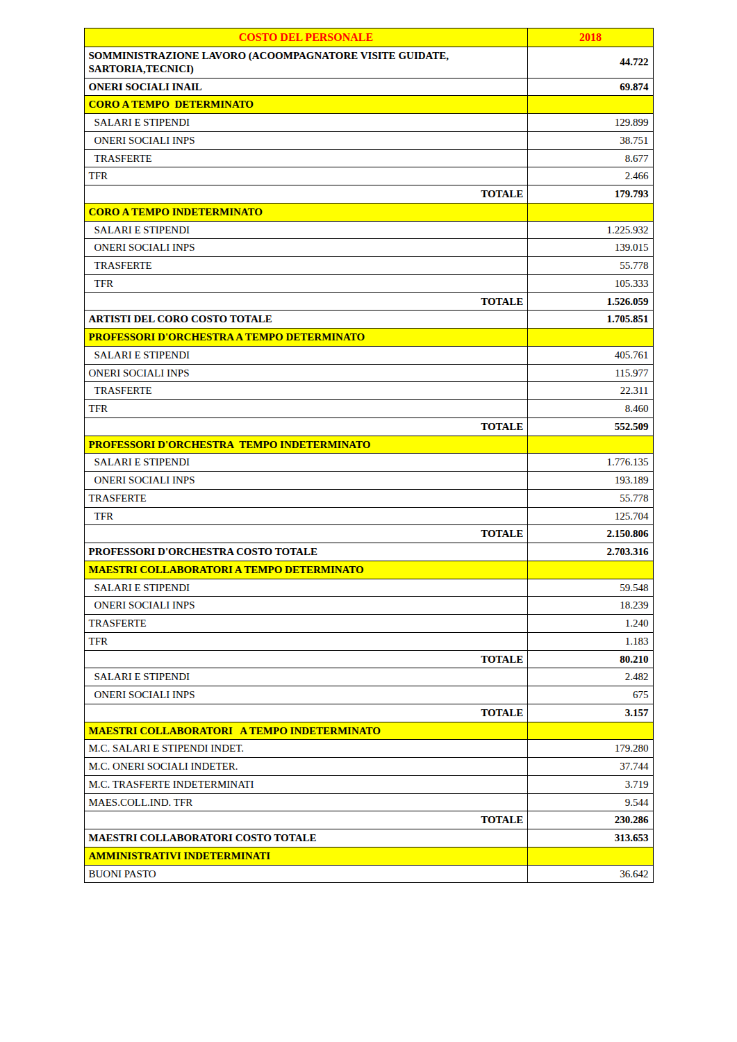| COSTO DEL PERSONALE | 2018 |
| SOMMINISTRAZIONE LAVORO (ACOOMPAGNATORE VISITE GUIDATE, SARTORIA,TECNICI) | 44.722 |
| ONERI SOCIALI INAIL | 69.874 |
| CORO A TEMPO DETERMINATO | |
| SALARI E STIPENDI | 129.899 |
| ONERI SOCIALI INPS | 38.751 |
| TRASFERTE | 8.677 |
| TFR | 2.466 |
| TOTALE | 179.793 |
| CORO A TEMPO INDETERMINATO | |
| SALARI E STIPENDI | 1.225.932 |
| ONERI SOCIALI INPS | 139.015 |
| TRASFERTE | 55.778 |
| TFR | 105.333 |
| TOTALE | 1.526.059 |
| ARTISTI DEL CORO COSTO TOTALE | 1.705.851 |
| PROFESSORI D'ORCHESTRA A TEMPO DETERMINATO | |
| SALARI E STIPENDI | 405.761 |
| ONERI SOCIALI INPS | 115.977 |
| TRASFERTE | 22.311 |
| TFR | 8.460 |
| TOTALE | 552.509 |
| PROFESSORI D'ORCHESTRA TEMPO INDETERMINATO | |
| SALARI E STIPENDI | 1.776.135 |
| ONERI SOCIALI INPS | 193.189 |
| TRASFERTE | 55.778 |
| TFR | 125.704 |
| TOTALE | 2.150.806 |
| PROFESSORI D'ORCHESTRA COSTO TOTALE | 2.703.316 |
| MAESTRI COLLABORATORI A TEMPO DETERMINATO | |
| SALARI E STIPENDI | 59.548 |
| ONERI SOCIALI INPS | 18.239 |
| TRASFERTE | 1.240 |
| TFR | 1.183 |
| TOTALE | 80.210 |
| SALARI E STIPENDI | 2.482 |
| ONERI SOCIALI INPS | 675 |
| TOTALE | 3.157 |
| MAESTRI COLLABORATORI A TEMPO INDETERMINATO | |
| M.C. SALARI E STIPENDI INDET. | 179.280 |
| M.C. ONERI SOCIALI INDETER. | 37.744 |
| M.C. TRASFERTE INDETERMINATI | 3.719 |
| MAES.COLL.IND. TFR | 9.544 |
| TOTALE | 230.286 |
| MAESTRI COLLABORATORI COSTO TOTALE | 313.653 |
| AMMINISTRATIVI INDETERMINATI | |
| BUONI PASTO | 36.642 |